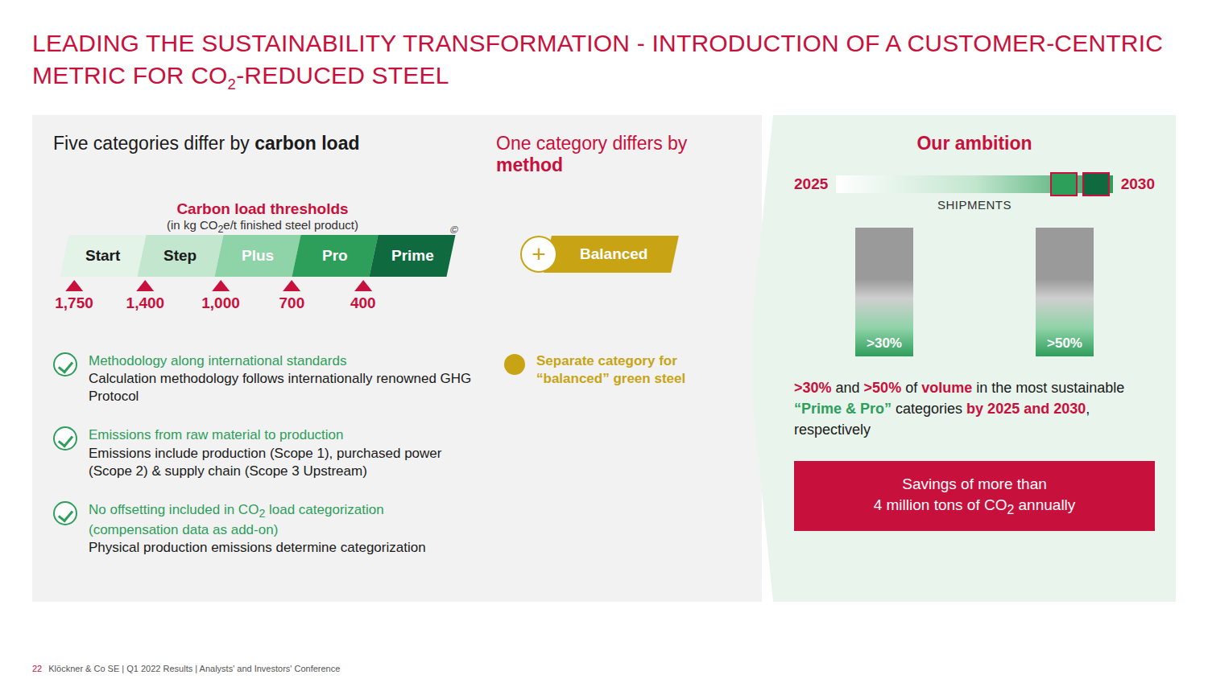Leading the sustainability transformation - introduction of a customer-centric metric for CO2-reduced steel
Five categories differ by carbon load
One category differs by method
Carbon load thresholds
(in kg CO2e/t finished steel product)
Start
Step
Plus
Pro
Prime
©
1,750
1,400
1,000
700
400
+
Balanced
Methodology along international standards Calculation methodology follows internationally renowned GHG Protocol
Emissions from raw material to production Emissions include production (Scope 1), purchased power (Scope 2) & supply chain (Scope 3 Upstream)
No offsetting included in CO2 load categorization (compensation data as add-on) Physical production emissions determine categorization
Separate category for
“balanced” green steel
Our ambition
2025
2030
SHIPMENTS
>30%
>50%
>30% and >50% of volume in the most sustainable “Prime & Pro” categories by 2025 and 2030, respectively
Savings of more than
4 million tons of CO2 annually
22 Klöckner & Co SE | Q1 2022 Results | Analysts' and Investors' Conference